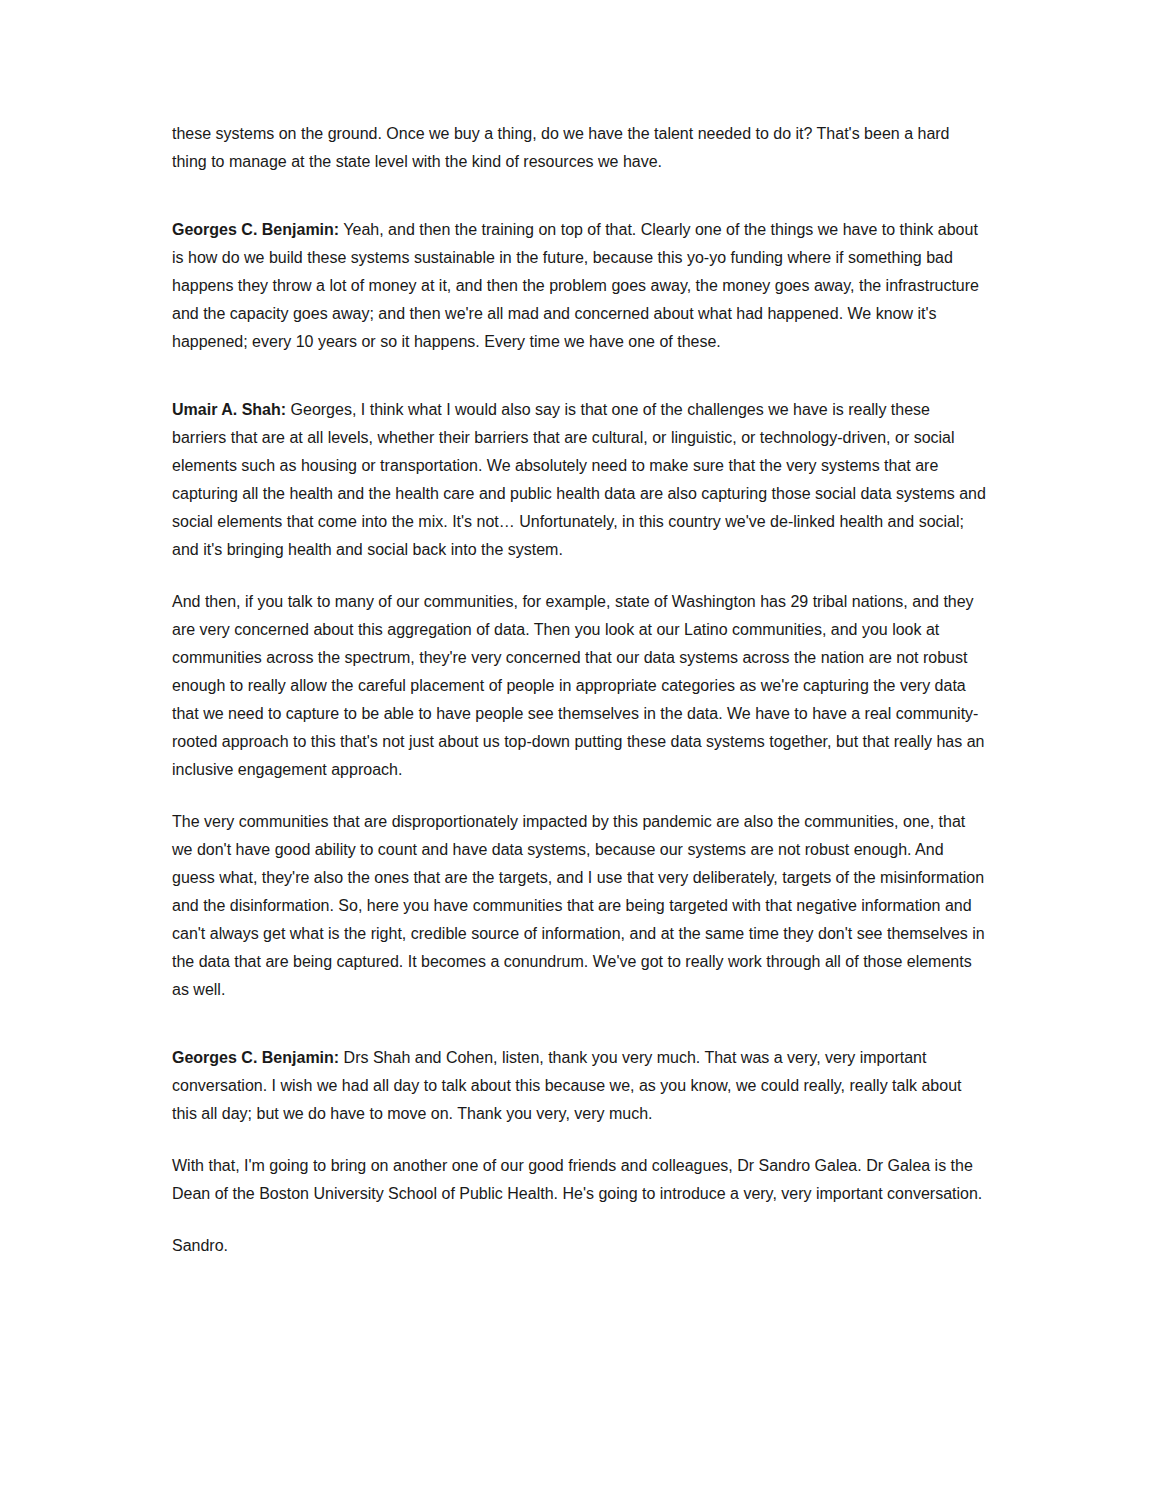these systems on the ground. Once we buy a thing, do we have the talent needed to do it? That's been a hard thing to manage at the state level with the kind of resources we have.
Georges C. Benjamin: Yeah, and then the training on top of that. Clearly one of the things we have to think about is how do we build these systems sustainable in the future, because this yo-yo funding where if something bad happens they throw a lot of money at it, and then the problem goes away, the money goes away, the infrastructure and the capacity goes away; and then we're all mad and concerned about what had happened. We know it's happened; every 10 years or so it happens. Every time we have one of these.
Umair A. Shah: Georges, I think what I would also say is that one of the challenges we have is really these barriers that are at all levels, whether their barriers that are cultural, or linguistic, or technology-driven, or social elements such as housing or transportation. We absolutely need to make sure that the very systems that are capturing all the health and the health care and public health data are also capturing those social data systems and social elements that come into the mix. It's not… Unfortunately, in this country we've de-linked health and social; and it's bringing health and social back into the system.
And then, if you talk to many of our communities, for example, state of Washington has 29 tribal nations, and they are very concerned about this aggregation of data. Then you look at our Latino communities, and you look at communities across the spectrum, they're very concerned that our data systems across the nation are not robust enough to really allow the careful placement of people in appropriate categories as we're capturing the very data that we need to capture to be able to have people see themselves in the data. We have to have a real community-rooted approach to this that's not just about us top-down putting these data systems together, but that really has an inclusive engagement approach.
The very communities that are disproportionately impacted by this pandemic are also the communities, one, that we don't have good ability to count and have data systems, because our systems are not robust enough. And guess what, they're also the ones that are the targets, and I use that very deliberately, targets of the misinformation and the disinformation. So, here you have communities that are being targeted with that negative information and can't always get what is the right, credible source of information, and at the same time they don't see themselves in the data that are being captured. It becomes a conundrum. We've got to really work through all of those elements as well.
Georges C. Benjamin: Drs Shah and Cohen, listen, thank you very much. That was a very, very important conversation. I wish we had all day to talk about this because we, as you know, we could really, really talk about this all day; but we do have to move on. Thank you very, very much.
With that, I'm going to bring on another one of our good friends and colleagues, Dr Sandro Galea. Dr Galea is the Dean of the Boston University School of Public Health. He's going to introduce a very, very important conversation.
Sandro.